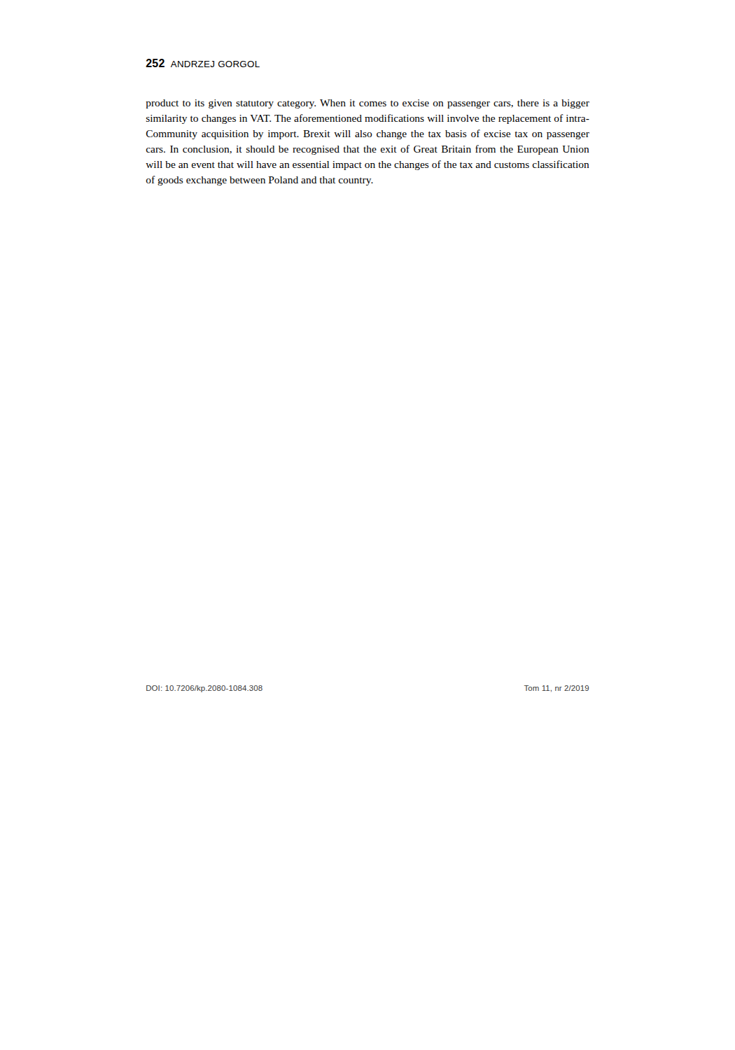252 ANDRZEJ GORGOL
product to its given statutory category. When it comes to excise on passenger cars, there is a bigger similarity to changes in VAT. The aforementioned modifications will involve the replacement of intra-Community acquisition by import. Brexit will also change the tax basis of excise tax on passenger cars. In conclusion, it should be recognised that the exit of Great Britain from the European Union will be an event that will have an essential impact on the changes of the tax and customs classification of goods exchange between Poland and that country.
DOI: 10.7206/kp.2080-1084.308
Tom 11, nr 2/2019